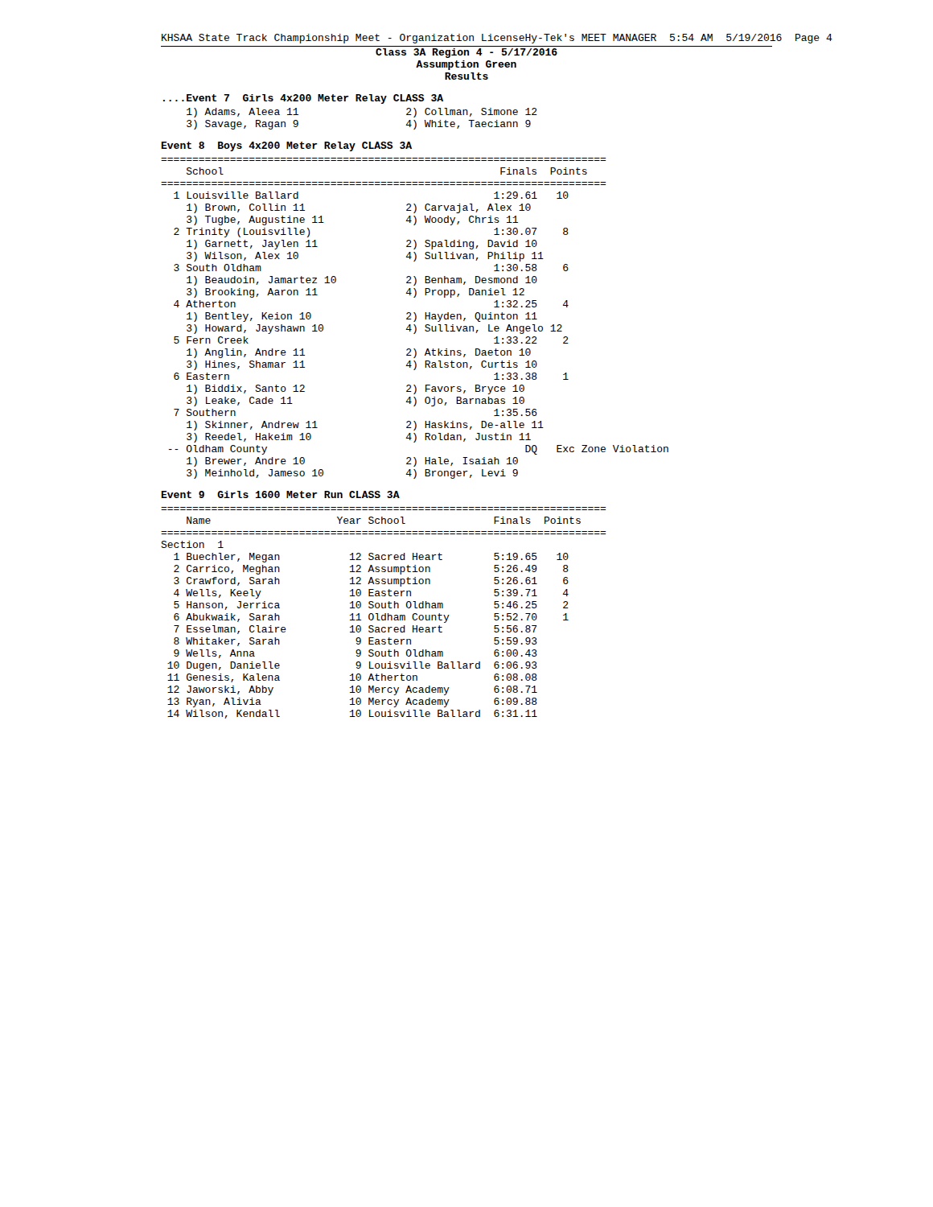KHSAA State Track Championship Meet - Organization License Hy-Tek's MEET MANAGER 5:54 AM 5/19/2016 Page 4
Class 3A Region 4 - 5/17/2016
Assumption Green
Results
....Event 7 Girls 4x200 Meter Relay CLASS 3A
    1) Adams, Aleea 11                 2) Collman, Simone 12
    3) Savage, Ragan 9                 4) White, Taeciann 9
Event 8 Boys 4x200 Meter Relay CLASS 3A
=======================================================================
    School                                            Finals  Points
=======================================================================
  1 Louisville Ballard                               1:29.61   10
    1) Brown, Collin 11                2) Carvajal, Alex 10
    3) Tugbe, Augustine 11             4) Woody, Chris 11
  2 Trinity (Louisville)                             1:30.07    8
    1) Garnett, Jaylen 11              2) Spalding, David 10
    3) Wilson, Alex 10                 4) Sullivan, Philip 11
  3 South Oldham                                     1:30.58    6
    1) Beaudoin, Jamartez 10           2) Benham, Desmond 10
    3) Brooking, Aaron 11              4) Propp, Daniel 12
  4 Atherton                                         1:32.25    4
    1) Bentley, Keion 10               2) Hayden, Quinton 11
    3) Howard, Jayshawn 10             4) Sullivan, Le Angelo 12
  5 Fern Creek                                       1:33.22    2
    1) Anglin, Andre 11                2) Atkins, Daeton 10
    3) Hines, Shamar 11                4) Ralston, Curtis 10
  6 Eastern                                          1:33.38    1
    1) Biddix, Santo 12                2) Favors, Bryce 10
    3) Leake, Cade 11                  4) Ojo, Barnabas 10
  7 Southern                                         1:35.56
    1) Skinner, Andrew 11              2) Haskins, De-alle 11
    3) Reedel, Hakeim 10               4) Roldan, Justin 11
 -- Oldham County                                         DQ   Exc Zone Violation
    1) Brewer, Andre 10                2) Hale, Isaiah 10
    3) Meinhold, Jameso 10             4) Bronger, Levi 9
Event 9 Girls 1600 Meter Run CLASS 3A
=======================================================================
    Name                    Year School              Finals  Points
=======================================================================
Section  1
  1 Buechler, Megan           12 Sacred Heart        5:19.65   10
  2 Carrico, Meghan           12 Assumption          5:26.49    8
  3 Crawford, Sarah           12 Assumption          5:26.61    6
  4 Wells, Keely              10 Eastern             5:39.71    4
  5 Hanson, Jerrica           10 South Oldham        5:46.25    2
  6 Abukwaik, Sarah           11 Oldham County       5:52.70    1
  7 Esselman, Claire          10 Sacred Heart        5:56.87
  8 Whitaker, Sarah            9 Eastern             5:59.93
  9 Wells, Anna                9 South Oldham        6:00.43
 10 Dugen, Danielle            9 Louisville Ballard  6:06.93
 11 Genesis, Kalena           10 Atherton            6:08.08
 12 Jaworski, Abby            10 Mercy Academy       6:08.71
 13 Ryan, Alivia              10 Mercy Academy       6:09.88
 14 Wilson, Kendall           10 Louisville Ballard  6:31.11